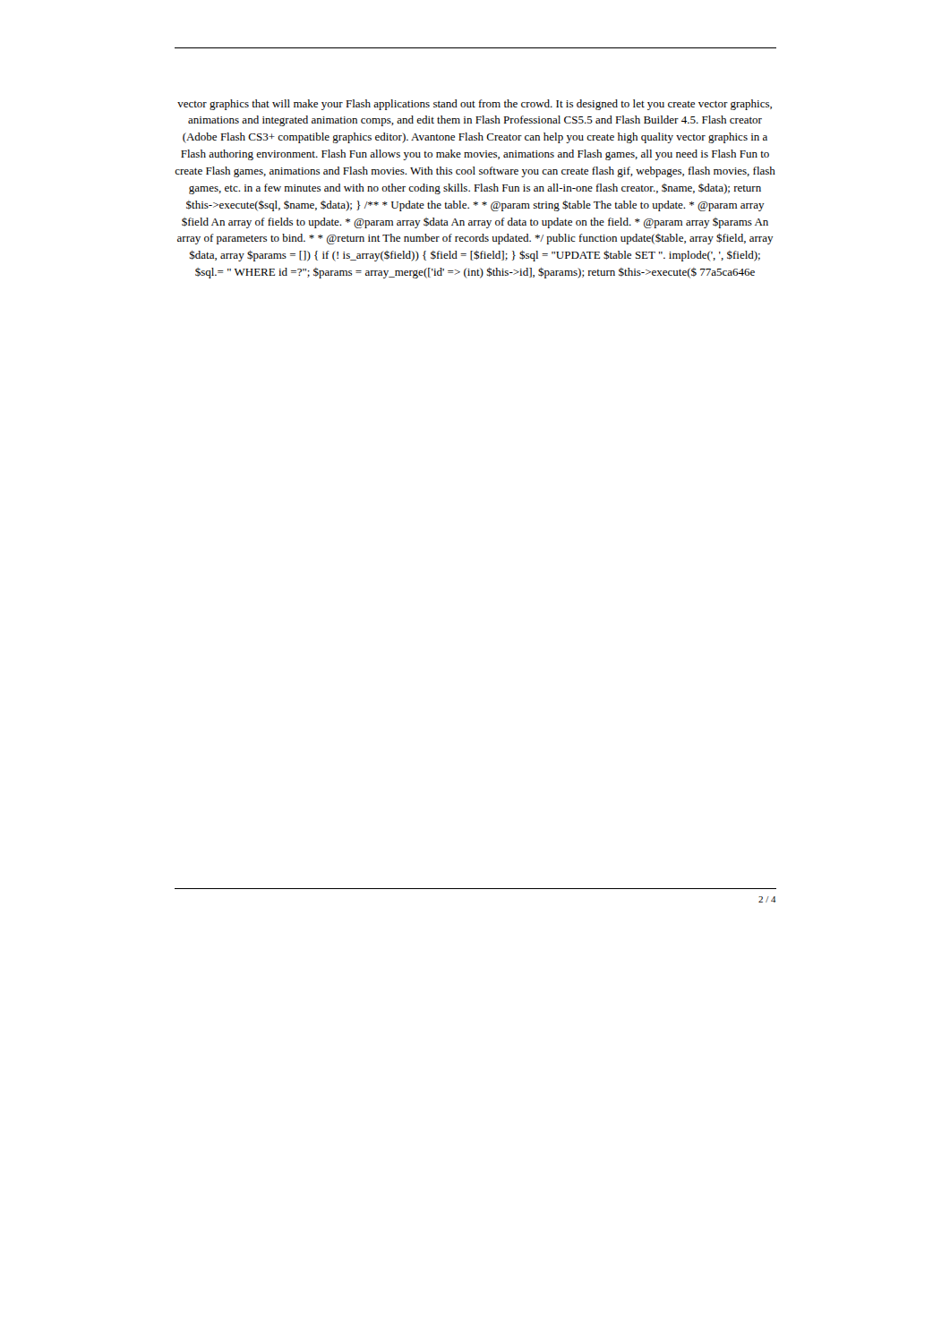vector graphics that will make your Flash applications stand out from the crowd. It is designed to let you create vector graphics, animations and integrated animation comps, and edit them in Flash Professional CS5.5 and Flash Builder 4.5. Flash creator (Adobe Flash CS3+ compatible graphics editor). Avantone Flash Creator can help you create high quality vector graphics in a Flash authoring environment. Flash Fun allows you to make movies, animations and Flash games, all you need is Flash Fun to create Flash games, animations and Flash movies. With this cool software you can create flash gif, webpages, flash movies, flash games, etc. in a few minutes and with no other coding skills. Flash Fun is an all-in-one flash creator., $name, $data); return $this->execute($sql, $name, $data); } /** * Update the table. * * @param string $table The table to update. * @param array $field An array of fields to update. * @param array $data An array of data to update on the field. * @param array $params An array of parameters to bind. * * @return int The number of records updated. */ public function update($table, array $field, array $data, array $params = []) { if (! is_array($field)) { $field = [$field]; } $sql = "UPDATE $table SET ". implode(', ', $field); $sql.= " WHERE id =?"; $params = array_merge(['id' => (int) $this->id], $params); return $this->execute($ 77a5ca646e
2 / 4